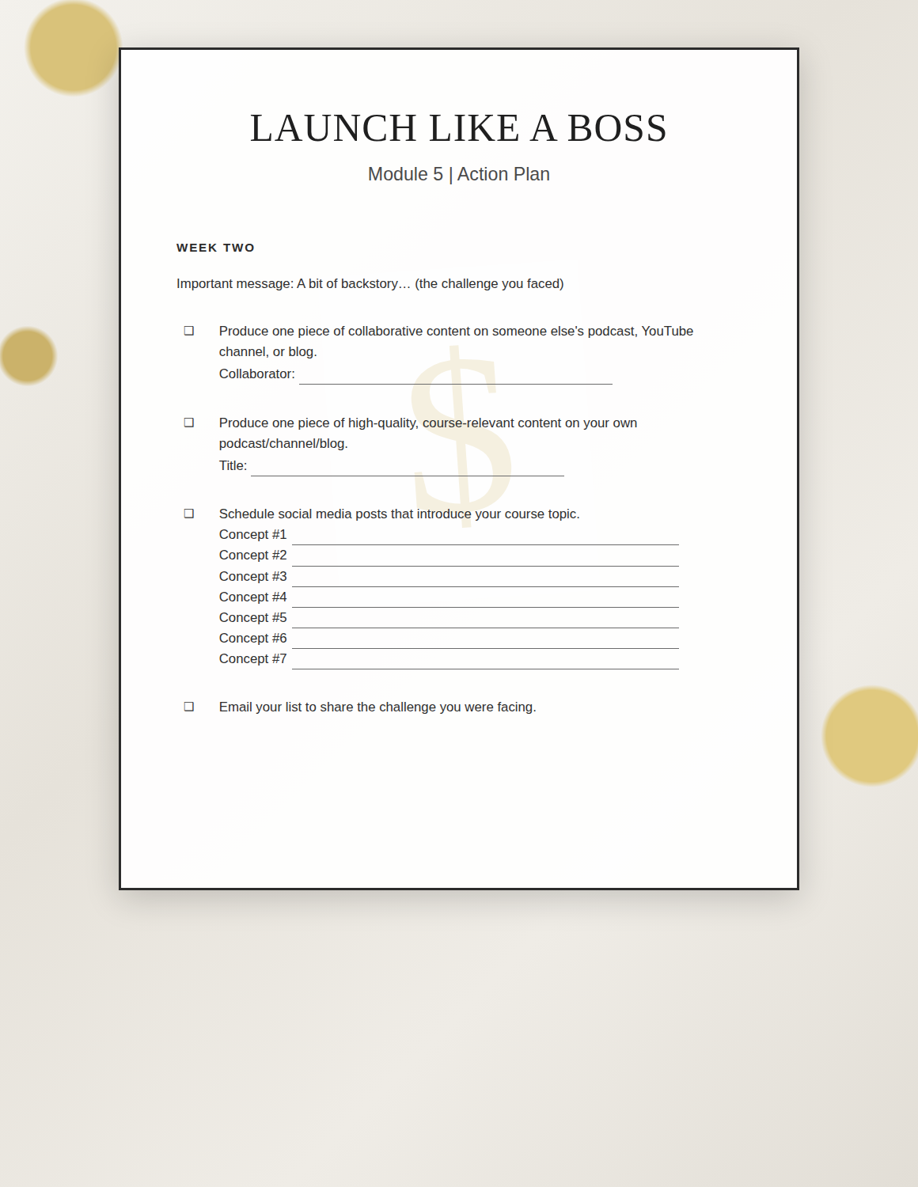Launch Like a Boss
Module 5 | Action Plan
Week Two
Important message: A bit of backstory… (the challenge you faced)
Produce one piece of collaborative content on someone else's podcast, YouTube channel, or blog. Collaborator:
Produce one piece of high-quality, course-relevant content on your own podcast/channel/blog. Title:
Schedule social media posts that introduce your course topic. Concept #1 Concept #2 Concept #3 Concept #4 Concept #5 Concept #6 Concept #7
Email your list to share the challenge you were facing.